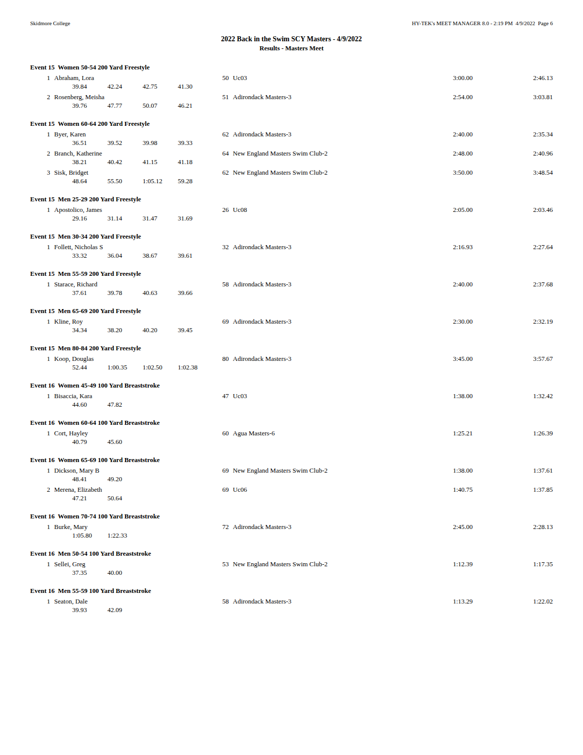Skidmore College
HY-TEK's MEET MANAGER 8.0 - 2:19 PM 4/9/2022 Page 6
2022 Back in the Swim SCY Masters - 4/9/2022
Results - Masters Meet
Event 15 Women 50-54 200 Yard Freestyle
| 1 | Abraham, Lora | 50 | Uc03 | 3:00.00 | 2:46.13 |
| | 39.84 42.24 42.75 41.30 |
| 2 | Rosenberg, Meisha | 51 | Adirondack Masters-3 | 2:54.00 | 3:03.81 |
| | 39.76 47.77 50.07 46.21 |
Event 15 Women 60-64 200 Yard Freestyle
| 1 | Byer, Karen | 62 | Adirondack Masters-3 | 2:40.00 | 2:35.34 |
| | 36.51 39.52 39.98 39.33 |
| 2 | Branch, Katherine | 64 | New England Masters Swim Club-2 | 2:48.00 | 2:40.96 |
| | 38.21 40.42 41.15 41.18 |
| 3 | Sisk, Bridget | 62 | New England Masters Swim Club-2 | 3:50.00 | 3:48.54 |
| | 48.64 55.50 1:05.12 59.28 |
Event 15 Men 25-29 200 Yard Freestyle
| 1 | Apostolico, James | 26 | Uc08 | 2:05.00 | 2:03.46 |
| | 29.16 31.14 31.47 31.69 |
Event 15 Men 30-34 200 Yard Freestyle
| 1 | Follett, Nicholas S | 32 | Adirondack Masters-3 | 2:16.93 | 2:27.64 |
| | 33.32 36.04 38.67 39.61 |
Event 15 Men 55-59 200 Yard Freestyle
| 1 | Starace, Richard | 58 | Adirondack Masters-3 | 2:40.00 | 2:37.68 |
| | 37.61 39.78 40.63 39.66 |
Event 15 Men 65-69 200 Yard Freestyle
| 1 | Kline, Roy | 69 | Adirondack Masters-3 | 2:30.00 | 2:32.19 |
| | 34.34 38.20 40.20 39.45 |
Event 15 Men 80-84 200 Yard Freestyle
| 1 | Koop, Douglas | 80 | Adirondack Masters-3 | 3:45.00 | 3:57.67 |
| | 52.44 1:00.35 1:02.50 1:02.38 |
Event 16 Women 45-49 100 Yard Breaststroke
| 1 | Bisaccia, Kara | 47 | Uc03 | 1:38.00 | 1:32.42 |
| | 44.60 47.82 |
Event 16 Women 60-64 100 Yard Breaststroke
| 1 | Cort, Hayley | 60 | Agua Masters-6 | 1:25.21 | 1:26.39 |
| | 40.79 45.60 |
Event 16 Women 65-69 100 Yard Breaststroke
| 1 | Dickson, Mary B | 69 | New England Masters Swim Club-2 | 1:38.00 | 1:37.61 |
| | 48.41 49.20 |
| 2 | Merena, Elizabeth | 69 | Uc06 | 1:40.75 | 1:37.85 |
| | 47.21 50.64 |
Event 16 Women 70-74 100 Yard Breaststroke
| 1 | Burke, Mary | 72 | Adirondack Masters-3 | 2:45.00 | 2:28.13 |
| | 1:05.80 1:22.33 |
Event 16 Men 50-54 100 Yard Breaststroke
| 1 | Sellei, Greg | 53 | New England Masters Swim Club-2 | 1:12.39 | 1:17.35 |
| | 37.35 40.00 |
Event 16 Men 55-59 100 Yard Breaststroke
| 1 | Seaton, Dale | 58 | Adirondack Masters-3 | 1:13.29 | 1:22.02 |
| | 39.93 42.09 |